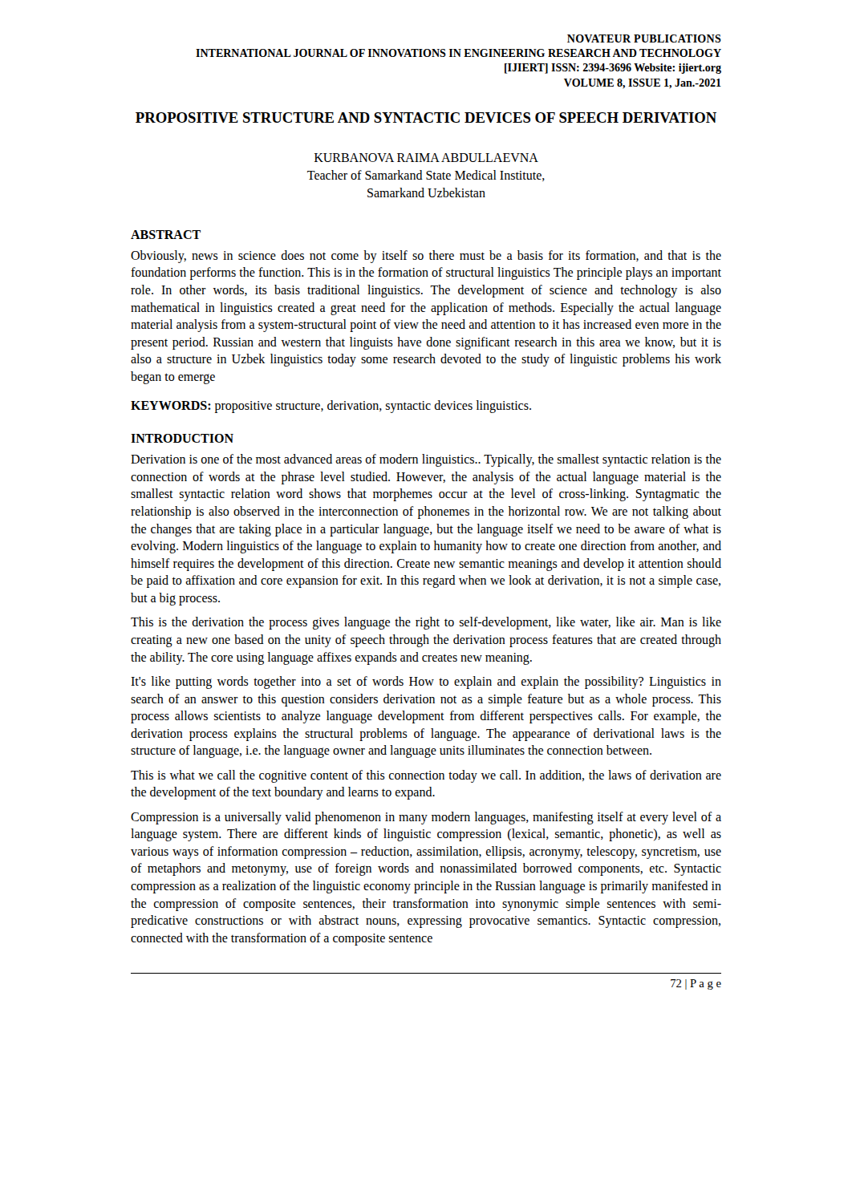NOVATEUR PUBLICATIONS
INTERNATIONAL JOURNAL OF INNOVATIONS IN ENGINEERING RESEARCH AND TECHNOLOGY
[IJIERT] ISSN: 2394-3696 Website: ijiert.org
VOLUME 8, ISSUE 1, Jan.-2021
Propositive Structure and Syntactic Devices of Speech Derivation
Kurbanova Raima Abdullaevna
Teacher of Samarkand State Medical Institute,
Samarkand Uzbekistan
Abstract
Obviously, news in science does not come by itself so there must be a basis for its formation, and that is the foundation performs the function. This is in the formation of structural linguistics The principle plays an important role. In other words, its basis traditional linguistics. The development of science and technology is also mathematical in linguistics created a great need for the application of methods. Especially the actual language material analysis from a system-structural point of view the need and attention to it has increased even more in the present period. Russian and western that linguists have done significant research in this area we know, but it is also a structure in Uzbek linguistics today some research devoted to the study of linguistic problems his work began to emerge
Keywords: propositive structure, derivation, syntactic devices linguistics.
Introduction
Derivation is one of the most advanced areas of modern linguistics.. Typically, the smallest syntactic relation is the connection of words at the phrase level studied. However, the analysis of the actual language material is the smallest syntactic relation word shows that morphemes occur at the level of cross-linking. Syntagmatic the relationship is also observed in the interconnection of phonemes in the horizontal row. We are not talking about the changes that are taking place in a particular language, but the language itself we need to be aware of what is evolving. Modern linguistics of the language to explain to humanity how to create one direction from another, and himself requires the development of this direction. Create new semantic meanings and develop it attention should be paid to affixation and core expansion for exit. In this regard when we look at derivation, it is not a simple case, but a big process.
This is the derivation the process gives language the right to self-development, like water, like air. Man is like creating a new one based on the unity of speech through the derivation process features that are created through the ability. The core using language affixes expands and creates new meaning.
It's like putting words together into a set of words How to explain and explain the possibility? Linguistics in search of an answer to this question considers derivation not as a simple feature but as a whole process. This process allows scientists to analyze language development from different perspectives calls. For example, the derivation process explains the structural problems of language. The appearance of derivational laws is the structure of language, i.e. the language owner and language units illuminates the connection between.
This is what we call the cognitive content of this connection today we call. In addition, the laws of derivation are the development of the text boundary and learns to expand.
Compression is a universally valid phenomenon in many modern languages, manifesting itself at every level of a language system. There are different kinds of linguistic compression (lexical, semantic, phonetic), as well as various ways of information compression – reduction, assimilation, ellipsis, acronymy, telescopy, syncretism, use of metaphors and metonymy, use of foreign words and nonassimilated borrowed components, etc. Syntactic compression as a realization of the linguistic economy principle in the Russian language is primarily manifested in the compression of composite sentences, their transformation into synonymic simple sentences with semi-predicative constructions or with abstract nouns, expressing provocative semantics. Syntactic compression, connected with the transformation of a composite sentence
72 | P a g e